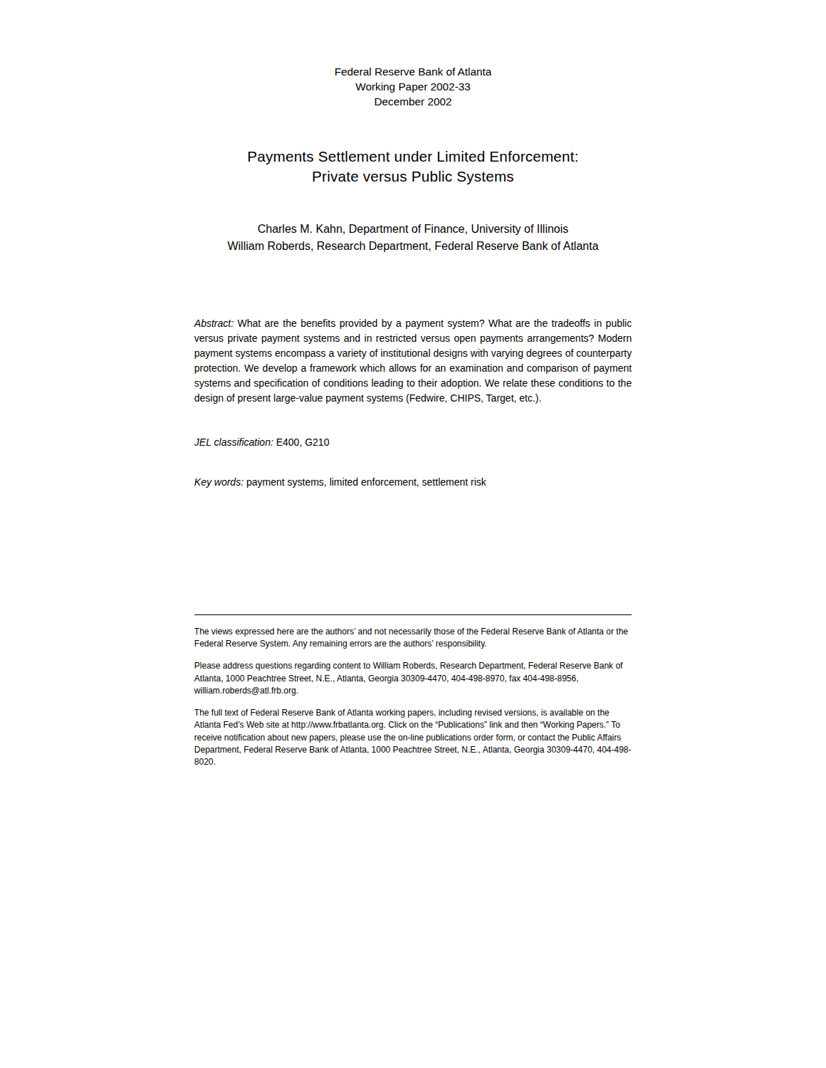Federal Reserve Bank of Atlanta
Working Paper 2002-33
December 2002
Payments Settlement under Limited Enforcement:
Private versus Public Systems
Charles M. Kahn, Department of Finance, University of Illinois
William Roberds, Research Department, Federal Reserve Bank of Atlanta
Abstract: What are the benefits provided by a payment system? What are the tradeoffs in public versus private payment systems and in restricted versus open payments arrangements? Modern payment systems encompass a variety of institutional designs with varying degrees of counterparty protection. We develop a framework which allows for an examination and comparison of payment systems and specification of conditions leading to their adoption. We relate these conditions to the design of present large-value payment systems (Fedwire, CHIPS, Target, etc.).
JEL classification: E400, G210
Key words: payment systems, limited enforcement, settlement risk
The views expressed here are the authors’ and not necessarily those of the Federal Reserve Bank of Atlanta or the Federal Reserve System. Any remaining errors are the authors’ responsibility.
Please address questions regarding content to William Roberds, Research Department, Federal Reserve Bank of Atlanta, 1000 Peachtree Street, N.E., Atlanta, Georgia 30309-4470, 404-498-8970, fax 404-498-8956, william.roberds@atl.frb.org.
The full text of Federal Reserve Bank of Atlanta working papers, including revised versions, is available on the Atlanta Fed’s Web site at http://www.frbatlanta.org. Click on the “Publications” link and then “Working Papers.” To receive notification about new papers, please use the on-line publications order form, or contact the Public Affairs Department, Federal Reserve Bank of Atlanta, 1000 Peachtree Street, N.E., Atlanta, Georgia 30309-4470, 404-498-8020.